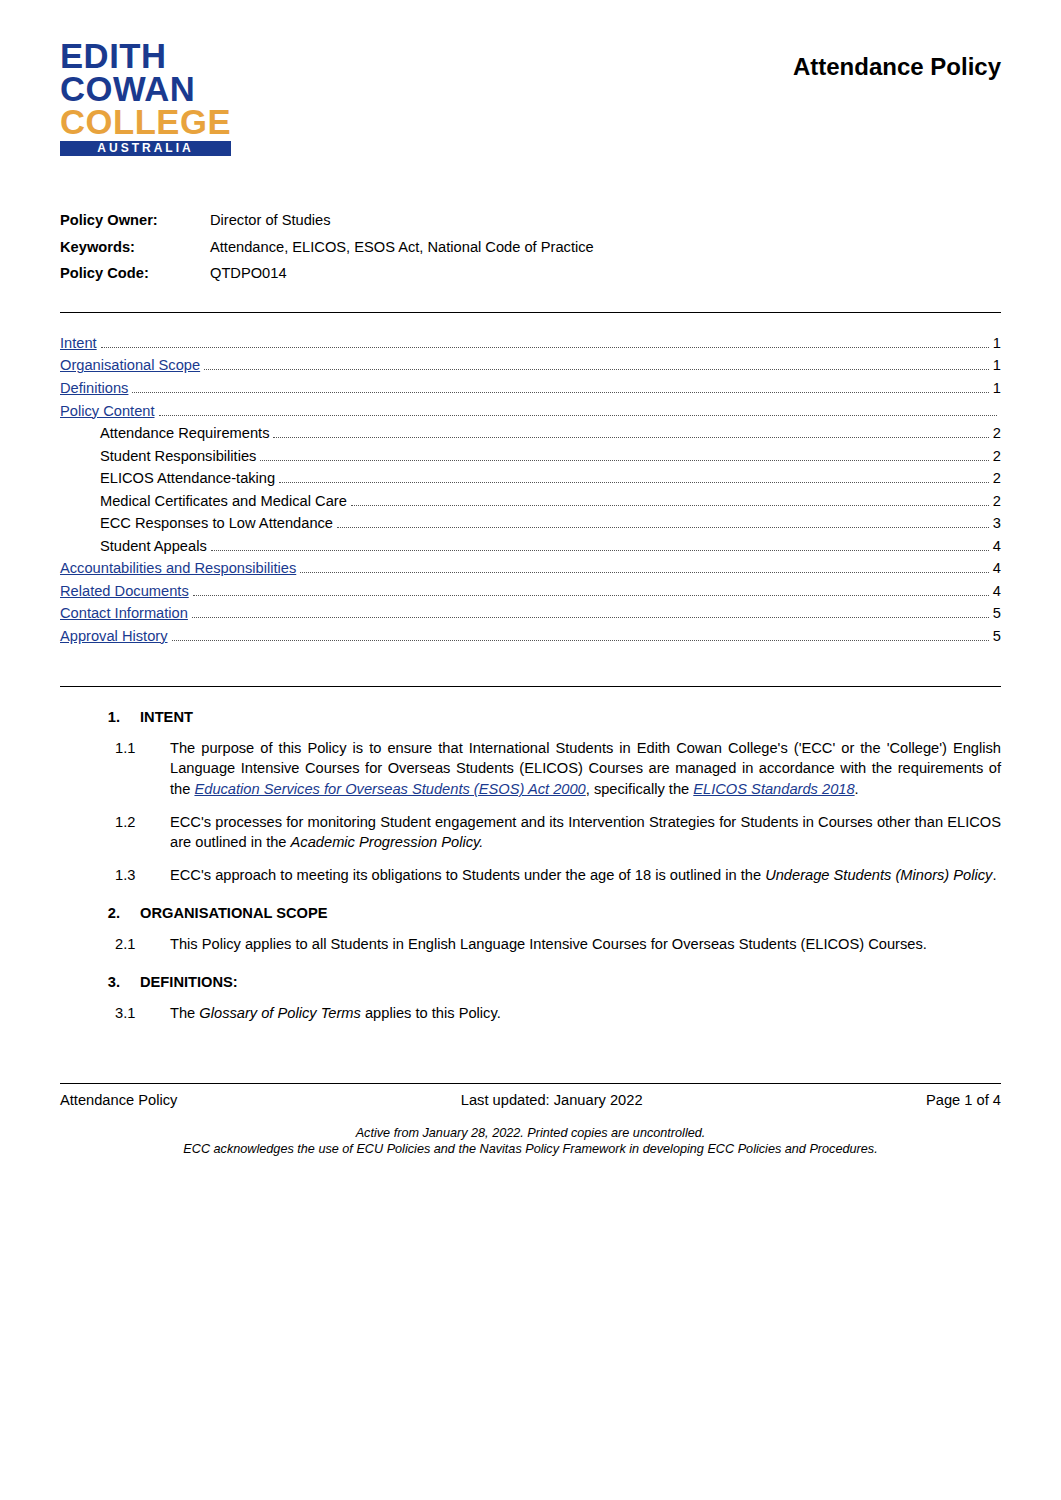EDITH
COWAN
COLLEGE
AUSTRALIA
Attendance Policy
| Policy Owner: | Director of Studies |
| Keywords: | Attendance, ELICOS, ESOS Act, National Code of Practice |
| Policy Code: | QTDPO014 |
Intent 1
Organisational Scope 1
Definitions 1
Policy Content
Attendance Requirements 2
Student Responsibilities 2
ELICOS Attendance-taking 2
Medical Certificates and Medical Care 2
ECC Responses to Low Attendance 3
Student Appeals 4
Accountabilities and Responsibilities 4
Related Documents 4
Contact Information 5
Approval History 5
1. INTENT
1.1 The purpose of this Policy is to ensure that International Students in Edith Cowan College's ('ECC' or the 'College') English Language Intensive Courses for Overseas Students (ELICOS) Courses are managed in accordance with the requirements of the Education Services for Overseas Students (ESOS) Act 2000, specifically the ELICOS Standards 2018.
1.2 ECC's processes for monitoring Student engagement and its Intervention Strategies for Students in Courses other than ELICOS are outlined in the Academic Progression Policy.
1.3 ECC's approach to meeting its obligations to Students under the age of 18 is outlined in the Underage Students (Minors) Policy.
2. ORGANISATIONAL SCOPE
2.1 This Policy applies to all Students in English Language Intensive Courses for Overseas Students (ELICOS) Courses.
3. DEFINITIONS:
3.1 The Glossary of Policy Terms applies to this Policy.
Attendance Policy Last updated: January 2022 Page 1 of 4
Active from January 28, 2022. Printed copies are uncontrolled.
ECC acknowledges the use of ECU Policies and the Navitas Policy Framework in developing ECC Policies and Procedures.